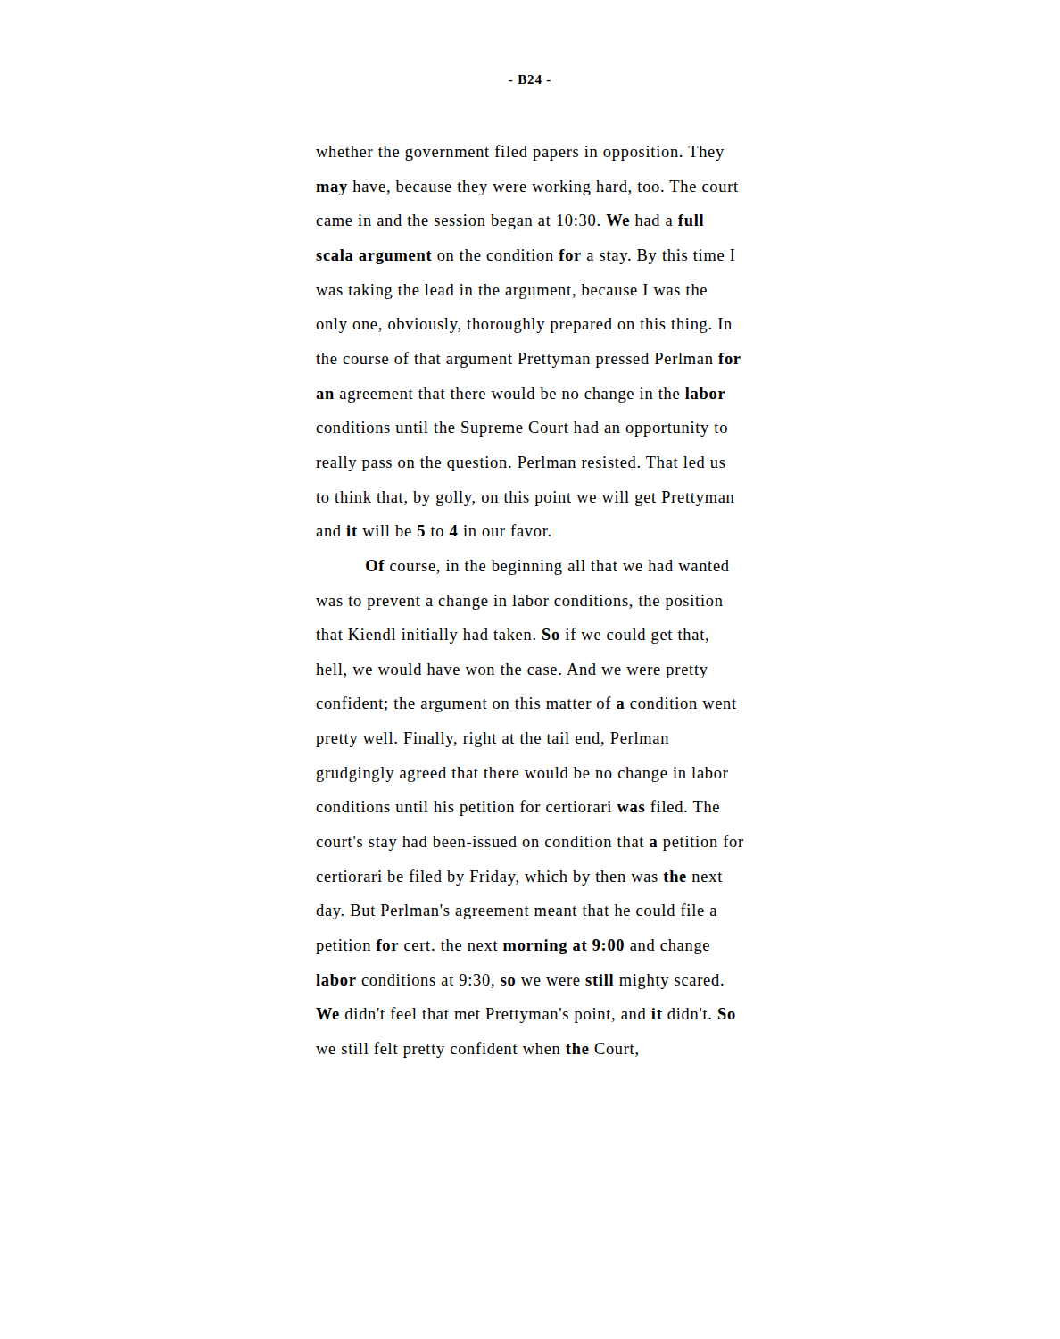- B24 -
whether the government filed papers in opposition. They may have, because they were working hard, too. The court came in and the session began at 10:30. We had a full scala argument on the condition for a stay. By this time I was taking the lead in the argument, because I was the only one, obviously, thoroughly prepared on this thing. In the course of that argument Prettyman pressed Perlman for an agreement that there would be no change in the labor conditions until the Supreme Court had an opportunity to really pass on the question. Perlman resisted. That led us to think that, by golly, on this point we will get Prettyman and it will be 5 to 4 in our favor.
Of course, in the beginning all that we had wanted was to prevent a change in labor conditions, the position that Kiendl initially had taken. So if we could get that, hell, we would have won the case. And we were pretty confident; the argument on this matter of a condition went pretty well. Finally, right at the tail end, Perlman grudgingly agreed that there would be no change in labor conditions until his petition for certiorari was filed. The court's stay had been-issued on condition that a petition for certiorari be filed by Friday, which by then was the next day. But Perlman's agreement meant that he could file a petition for cert. the next morning at 9:00 and change labor conditions at 9:30, so we were still mighty scared. We didn't feel that met Prettyman's point, and it didn't. So we still felt pretty confident when the Court,